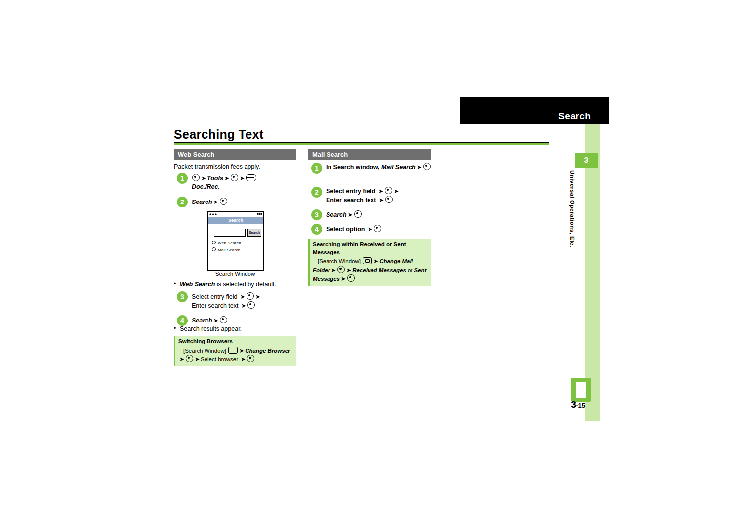Search
3
Universal Operations, Etc.
3-15
Searching Text
Web Search
Mail Search
Packet transmission fees apply.
1
➤Tools➤ ➤
Doc./Rec.
2
Search➤
▲▲▲ ■■■
Search
Search
Web Search
Mail Search
Search Window
•
Web Search is selected by default.
3
Select entry field ➤ ➤
Enter search text ➤
4
Search➤
•
Search results appear.
Switching Browsers [Search Window] ➤Change Browser➤ ➤Select browser ➤
1
In Search window, Mail Search➤
2
Select entry field ➤ ➤
Enter search text ➤
3
Search➤
4
Select option ➤
Searching within Received or Sent Messages [Search Window] ➤Change Mail Folder➤ ➤Received Messages or Sent Messages➤